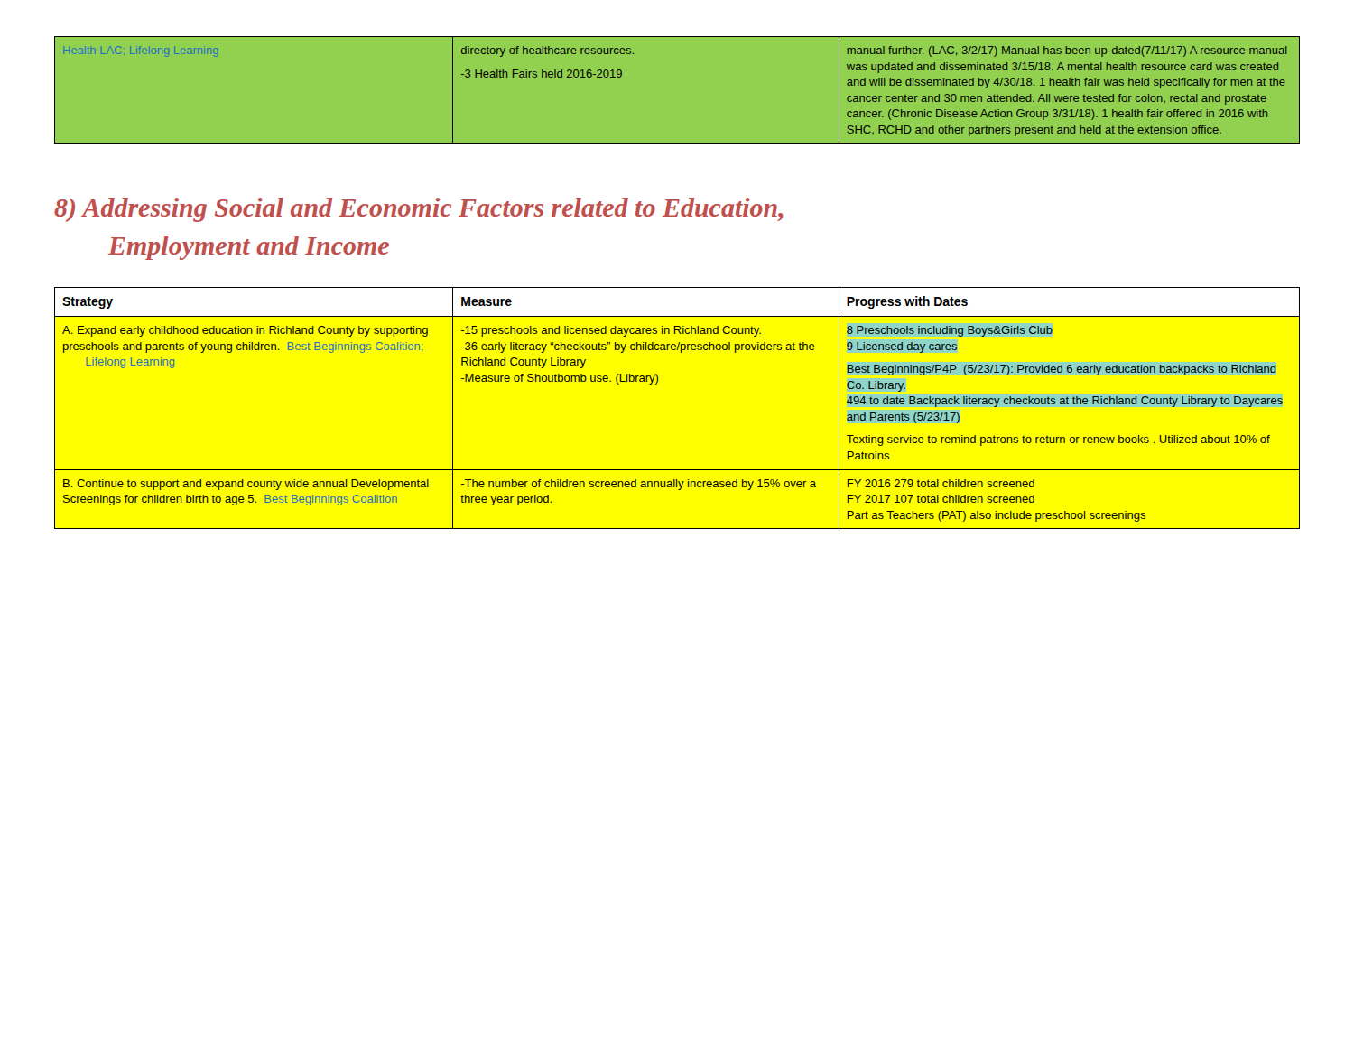| Health LAC; Lifelong Learning | directory of healthcare resources. -3 Health Fairs held 2016-2019 | manual further. (LAC, 3/2/17) Manual has been up-dated(7/11/17) A resource manual was updated and disseminated 3/15/18. A mental health resource card was created and will be disseminated by 4/30/18. 1 health fair was held specifically for men at the cancer center and 30 men attended. All were tested for colon, rectal and prostate cancer. (Chronic Disease Action Group 3/31/18). 1 health fair offered in 2016 with SHC, RCHD and other partners present and held at the extension office. |
8) Addressing Social and Economic Factors related to Education, Employment and Income
| Strategy | Measure | Progress with Dates |
| --- | --- | --- |
| A. Expand early childhood education in Richland County by supporting preschools and parents of young children. Best Beginnings Coalition; Lifelong Learning | -15 preschools and licensed daycares in Richland County. -36 early literacy “checkouts” by childcare/preschool providers at the Richland County Library -Measure of Shoutbomb use. (Library) | 8 Preschools including Boys&Girls Club 9 Licensed day cares Best Beginnings/P4P (5/23/17): Provided 6 early education backpacks to Richland Co. Library. 494 to date Backpack literacy checkouts at the Richland County Library to Daycares and Parents (5/23/17) Texting service to remind patrons to return or renew books . Utilized about 10% of Patroins |
| B. Continue to support and expand county wide annual Developmental Screenings for children birth to age 5. Best Beginnings Coalition | -The number of children screened annually increased by 15% over a three year period. | FY 2016 279 total children screened FY 2017 107 total children screened Part as Teachers (PAT) also include preschool screenings |